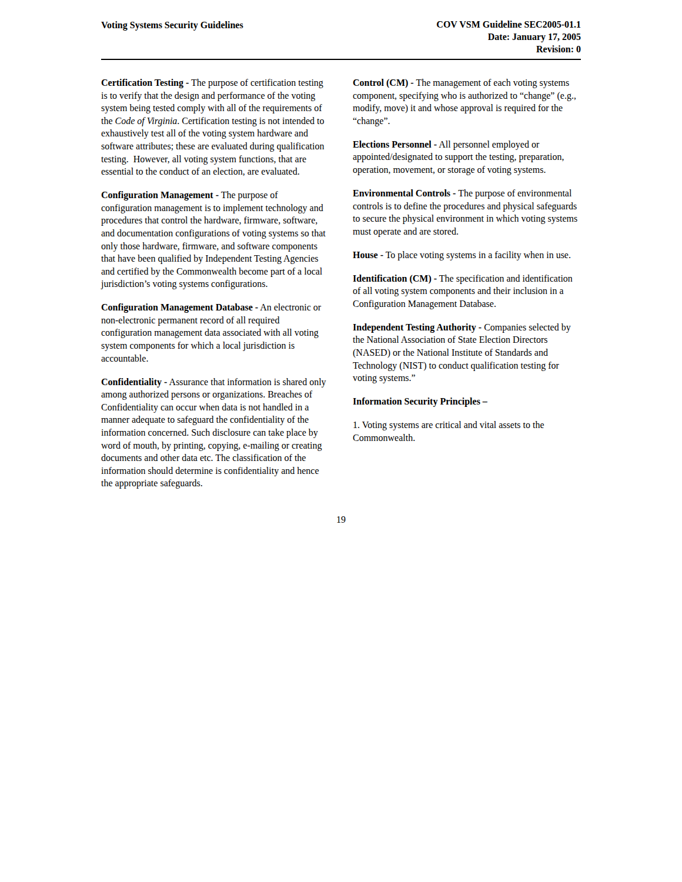Voting Systems Security Guidelines
COV VSM Guideline SEC2005-01.1
Date: January 17, 2005
Revision: 0
Certification Testing - The purpose of certification testing is to verify that the design and performance of the voting system being tested comply with all of the requirements of the Code of Virginia. Certification testing is not intended to exhaustively test all of the voting system hardware and software attributes; these are evaluated during qualification testing. However, all voting system functions, that are essential to the conduct of an election, are evaluated.
Configuration Management - The purpose of configuration management is to implement technology and procedures that control the hardware, firmware, software, and documentation configurations of voting systems so that only those hardware, firmware, and software components that have been qualified by Independent Testing Agencies and certified by the Commonwealth become part of a local jurisdiction’s voting systems configurations.
Configuration Management Database - An electronic or non-electronic permanent record of all required configuration management data associated with all voting system components for which a local jurisdiction is accountable.
Confidentiality - Assurance that information is shared only among authorized persons or organizations. Breaches of Confidentiality can occur when data is not handled in a manner adequate to safeguard the confidentiality of the information concerned. Such disclosure can take place by word of mouth, by printing, copying, e-mailing or creating documents and other data etc. The classification of the information should determine is confidentiality and hence the appropriate safeguards.
Control (CM) - The management of each voting systems component, specifying who is authorized to “change” (e.g., modify, move) it and whose approval is required for the “change”.
Elections Personnel - All personnel employed or appointed/designated to support the testing, preparation, operation, movement, or storage of voting systems.
Environmental Controls - The purpose of environmental controls is to define the procedures and physical safeguards to secure the physical environment in which voting systems must operate and are stored.
House - To place voting systems in a facility when in use.
Identification (CM) - The specification and identification of all voting system components and their inclusion in a Configuration Management Database.
Independent Testing Authority - Companies selected by the National Association of State Election Directors (NASED) or the National Institute of Standards and Technology (NIST) to conduct qualification testing for voting systems.”
Information Security Principles –
1. Voting systems are critical and vital assets to the Commonwealth.
19